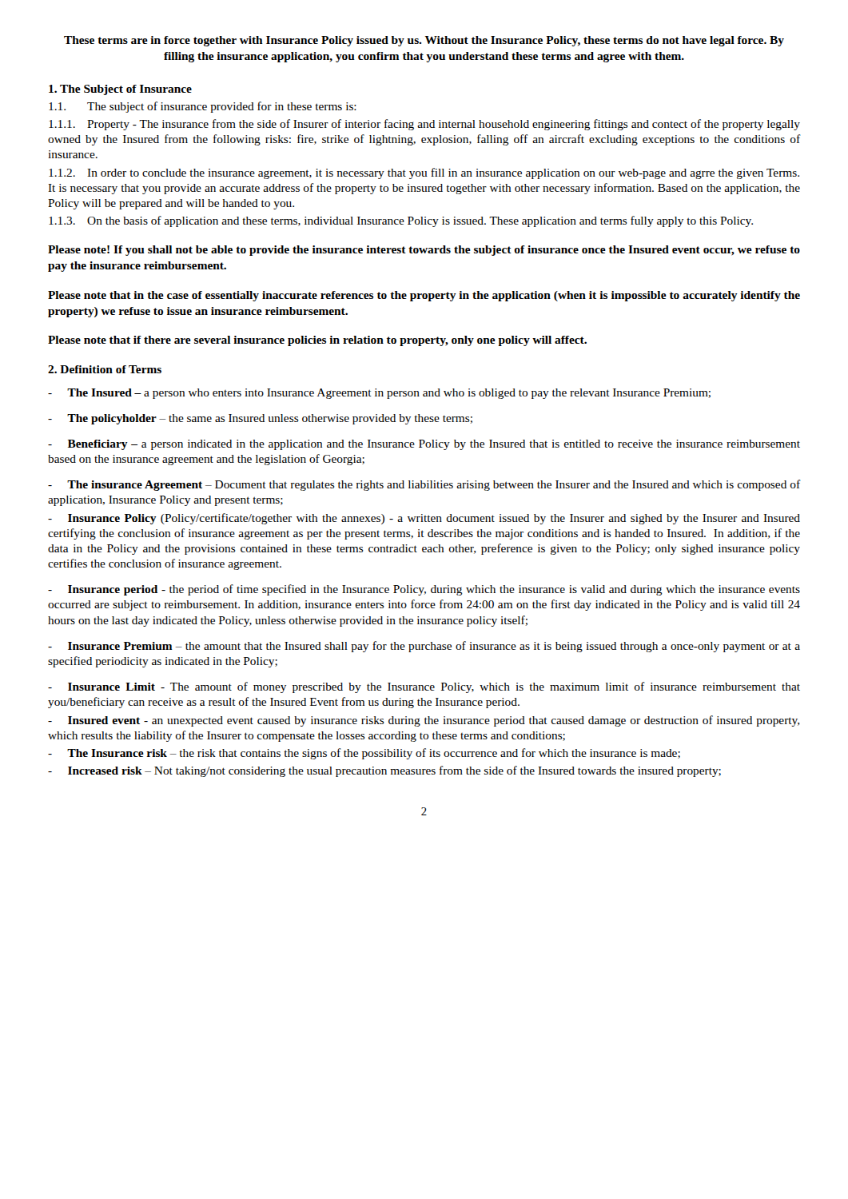These terms are in force together with Insurance Policy issued by us. Without the Insurance Policy, these terms do not have legal force. By filling the insurance application, you confirm that you understand these terms and agree with them.
1. The Subject of Insurance
1.1. The subject of insurance provided for in these terms is:
1.1.1. Property - The insurance from the side of Insurer of interior facing and internal household engineering fittings and contect of the property legally owned by the Insured from the following risks: fire, strike of lightning, explosion, falling off an aircraft excluding exceptions to the conditions of insurance.
1.1.2. In order to conclude the insurance agreement, it is necessary that you fill in an insurance application on our web-page and agrre the given Terms. It is necessary that you provide an accurate address of the property to be insured together with other necessary information. Based on the application, the Policy will be prepared and will be handed to you.
1.1.3. On the basis of application and these terms, individual Insurance Policy is issued. These application and terms fully apply to this Policy.
Please note! If you shall not be able to provide the insurance interest towards the subject of insurance once the Insured event occur, we refuse to pay the insurance reimbursement.
Please note that in the case of essentially inaccurate references to the property in the application (when it is impossible to accurately identify the property) we refuse to issue an insurance reimbursement.
Please note that if there are several insurance policies in relation to property, only one policy will affect.
2. Definition of Terms
-The Insured – a person who enters into Insurance Agreement in person and who is obliged to pay the relevant Insurance Premium;
-The policyholder – the same as Insured unless otherwise provided by these terms;
-Beneficiary – a person indicated in the application and the Insurance Policy by the Insured that is entitled to receive the insurance reimbursement based on the insurance agreement and the legislation of Georgia;
-The insurance Agreement – Document that regulates the rights and liabilities arising between the Insurer and the Insured and which is composed of application, Insurance Policy and present terms;
-Insurance Policy (Policy/certificate/together with the annexes) - a written document issued by the Insurer and sighed by the Insurer and Insured certifying the conclusion of insurance agreement as per the present terms, it describes the major conditions and is handed to Insured. In addition, if the data in the Policy and the provisions contained in these terms contradict each other, preference is given to the Policy; only sighed insurance policy certifies the conclusion of insurance agreement.
-Insurance period - the period of time specified in the Insurance Policy, during which the insurance is valid and during which the insurance events occurred are subject to reimbursement. In addition, insurance enters into force from 24:00 am on the first day indicated in the Policy and is valid till 24 hours on the last day indicated the Policy, unless otherwise provided in the insurance policy itself;
-Insurance Premium – the amount that the Insured shall pay for the purchase of insurance as it is being issued through a once-only payment or at a specified periodicity as indicated in the Policy;
-Insurance Limit - The amount of money prescribed by the Insurance Policy, which is the maximum limit of insurance reimbursement that you/beneficiary can receive as a result of the Insured Event from us during the Insurance period.
-Insured event - an unexpected event caused by insurance risks during the insurance period that caused damage or destruction of insured property, which results the liability of the Insurer to compensate the losses according to these terms and conditions;
-The Insurance risk – the risk that contains the signs of the possibility of its occurrence and for which the insurance is made;
-Increased risk – Not taking/not considering the usual precaution measures from the side of the Insured towards the insured property;
2